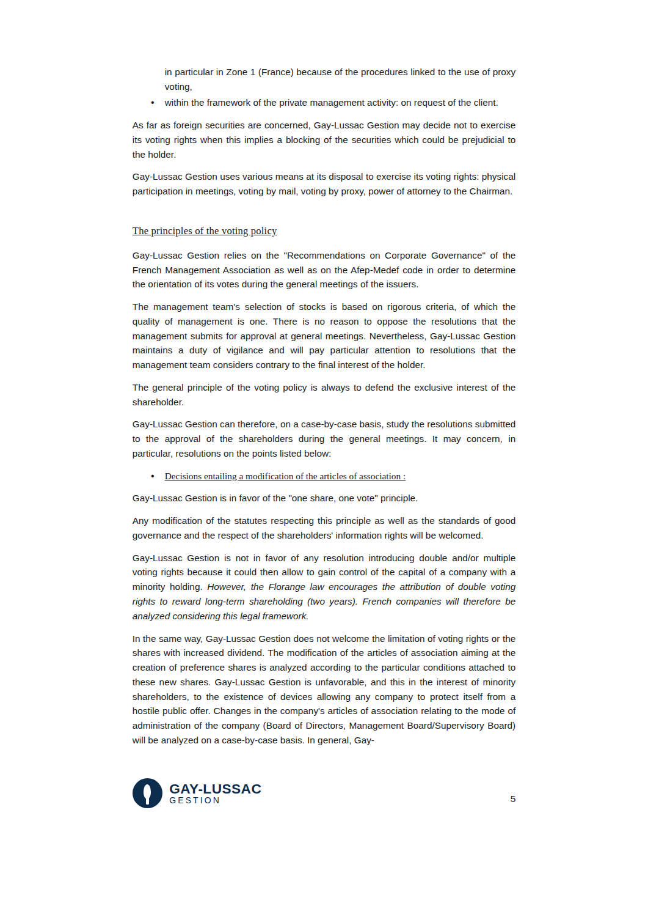in particular in Zone 1 (France) because of the procedures linked to the use of proxy voting,
within the framework of the private management activity: on request of the client.
As far as foreign securities are concerned, Gay-Lussac Gestion may decide not to exercise its voting rights when this implies a blocking of the securities which could be prejudicial to the holder.
Gay-Lussac Gestion uses various means at its disposal to exercise its voting rights: physical participation in meetings, voting by mail, voting by proxy, power of attorney to the Chairman.
The principles of the voting policy
Gay-Lussac Gestion relies on the "Recommendations on Corporate Governance" of the French Management Association as well as on the Afep-Medef code in order to determine the orientation of its votes during the general meetings of the issuers.
The management team's selection of stocks is based on rigorous criteria, of which the quality of management is one. There is no reason to oppose the resolutions that the management submits for approval at general meetings. Nevertheless, Gay-Lussac Gestion maintains a duty of vigilance and will pay particular attention to resolutions that the management team considers contrary to the final interest of the holder.
The general principle of the voting policy is always to defend the exclusive interest of the shareholder.
Gay-Lussac Gestion can therefore, on a case-by-case basis, study the resolutions submitted to the approval of the shareholders during the general meetings. It may concern, in particular, resolutions on the points listed below:
Decisions entailing a modification of the articles of association :
Gay-Lussac Gestion is in favor of the "one share, one vote" principle.
Any modification of the statutes respecting this principle as well as the standards of good governance and the respect of the shareholders' information rights will be welcomed.
Gay-Lussac Gestion is not in favor of any resolution introducing double and/or multiple voting rights because it could then allow to gain control of the capital of a company with a minority holding. However, the Florange law encourages the attribution of double voting rights to reward long-term shareholding (two years). French companies will therefore be analyzed considering this legal framework.
In the same way, Gay-Lussac Gestion does not welcome the limitation of voting rights or the shares with increased dividend. The modification of the articles of association aiming at the creation of preference shares is analyzed according to the particular conditions attached to these new shares. Gay-Lussac Gestion is unfavorable, and this in the interest of minority shareholders, to the existence of devices allowing any company to protect itself from a hostile public offer. Changes in the company's articles of association relating to the mode of administration of the company (Board of Directors, Management Board/Supervisory Board) will be analyzed on a case-by-case basis. In general, Gay-
GAY-LUSSAC
GESTION
5